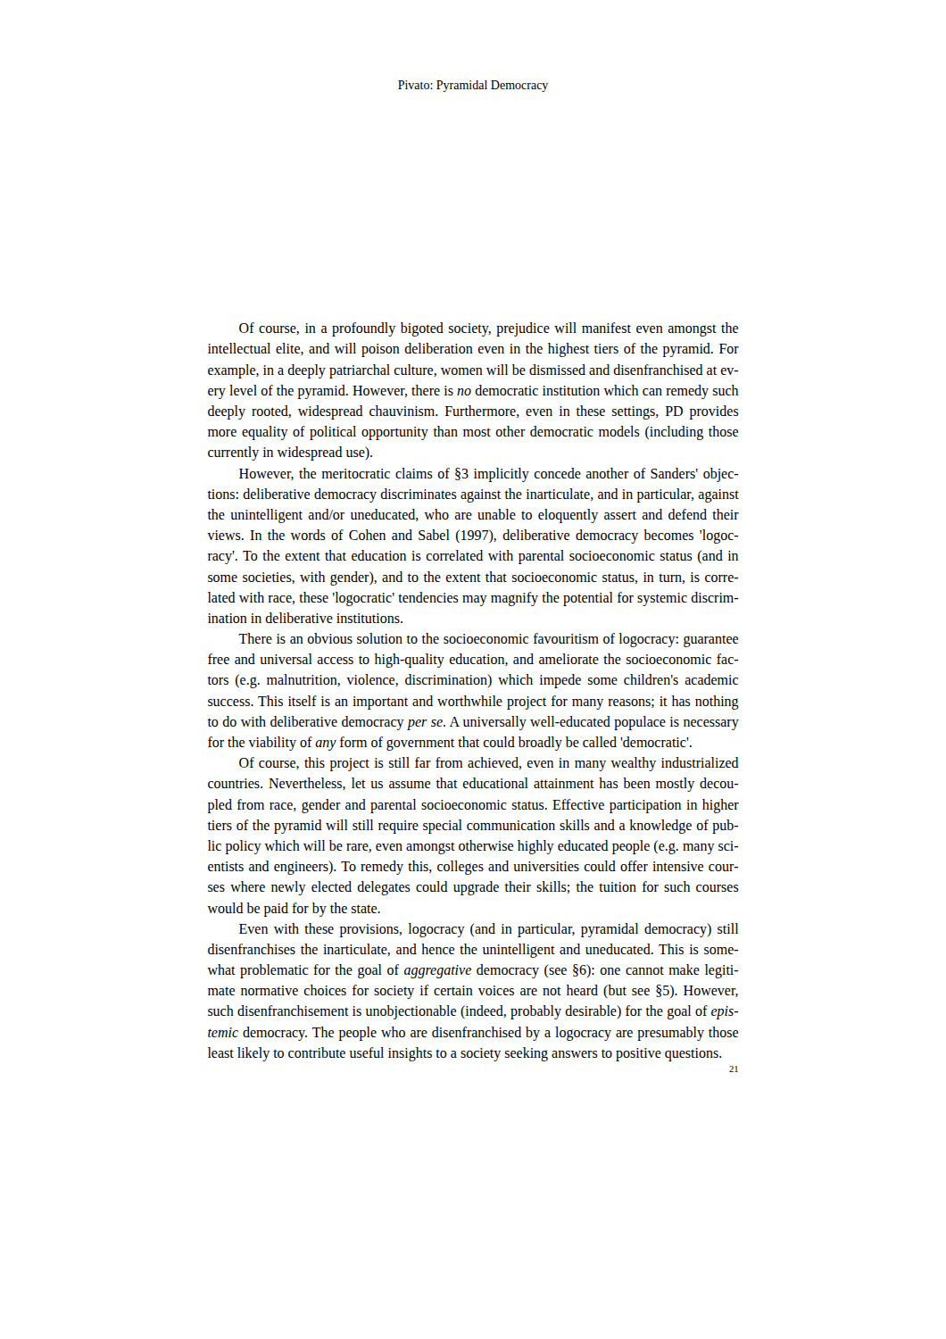Pivato: Pyramidal Democracy
Of course, in a profoundly bigoted society, prejudice will manifest even amongst the intellectual elite, and will poison deliberation even in the highest tiers of the pyramid. For example, in a deeply patriarchal culture, women will be dismissed and disenfranchised at every level of the pyramid. However, there is no democratic institution which can remedy such deeply rooted, widespread chauvinism. Furthermore, even in these settings, PD provides more equality of political opportunity than most other democratic models (including those currently in widespread use).
However, the meritocratic claims of §3 implicitly concede another of Sanders' objections: deliberative democracy discriminates against the inarticulate, and in particular, against the unintelligent and/or uneducated, who are unable to eloquently assert and defend their views. In the words of Cohen and Sabel (1997), deliberative democracy becomes 'logocracy'. To the extent that education is correlated with parental socioeconomic status (and in some societies, with gender), and to the extent that socioeconomic status, in turn, is correlated with race, these 'logocratic' tendencies may magnify the potential for systemic discrimination in deliberative institutions.
There is an obvious solution to the socioeconomic favouritism of logocracy: guarantee free and universal access to high-quality education, and ameliorate the socioeconomic factors (e.g. malnutrition, violence, discrimination) which impede some children's academic success. This itself is an important and worthwhile project for many reasons; it has nothing to do with deliberative democracy per se. A universally well-educated populace is necessary for the viability of any form of government that could broadly be called 'democratic'.
Of course, this project is still far from achieved, even in many wealthy industrialized countries. Nevertheless, let us assume that educational attainment has been mostly decoupled from race, gender and parental socioeconomic status. Effective participation in higher tiers of the pyramid will still require special communication skills and a knowledge of public policy which will be rare, even amongst otherwise highly educated people (e.g. many scientists and engineers). To remedy this, colleges and universities could offer intensive courses where newly elected delegates could upgrade their skills; the tuition for such courses would be paid for by the state.
Even with these provisions, logocracy (and in particular, pyramidal democracy) still disenfranchises the inarticulate, and hence the unintelligent and uneducated. This is somewhat problematic for the goal of aggregative democracy (see §6): one cannot make legitimate normative choices for society if certain voices are not heard (but see §5). However, such disenfranchisement is unobjectionable (indeed, probably desirable) for the goal of epistemic democracy. The people who are disenfranchised by a logocracy are presumably those least likely to contribute useful insights to a society seeking answers to positive questions.
21